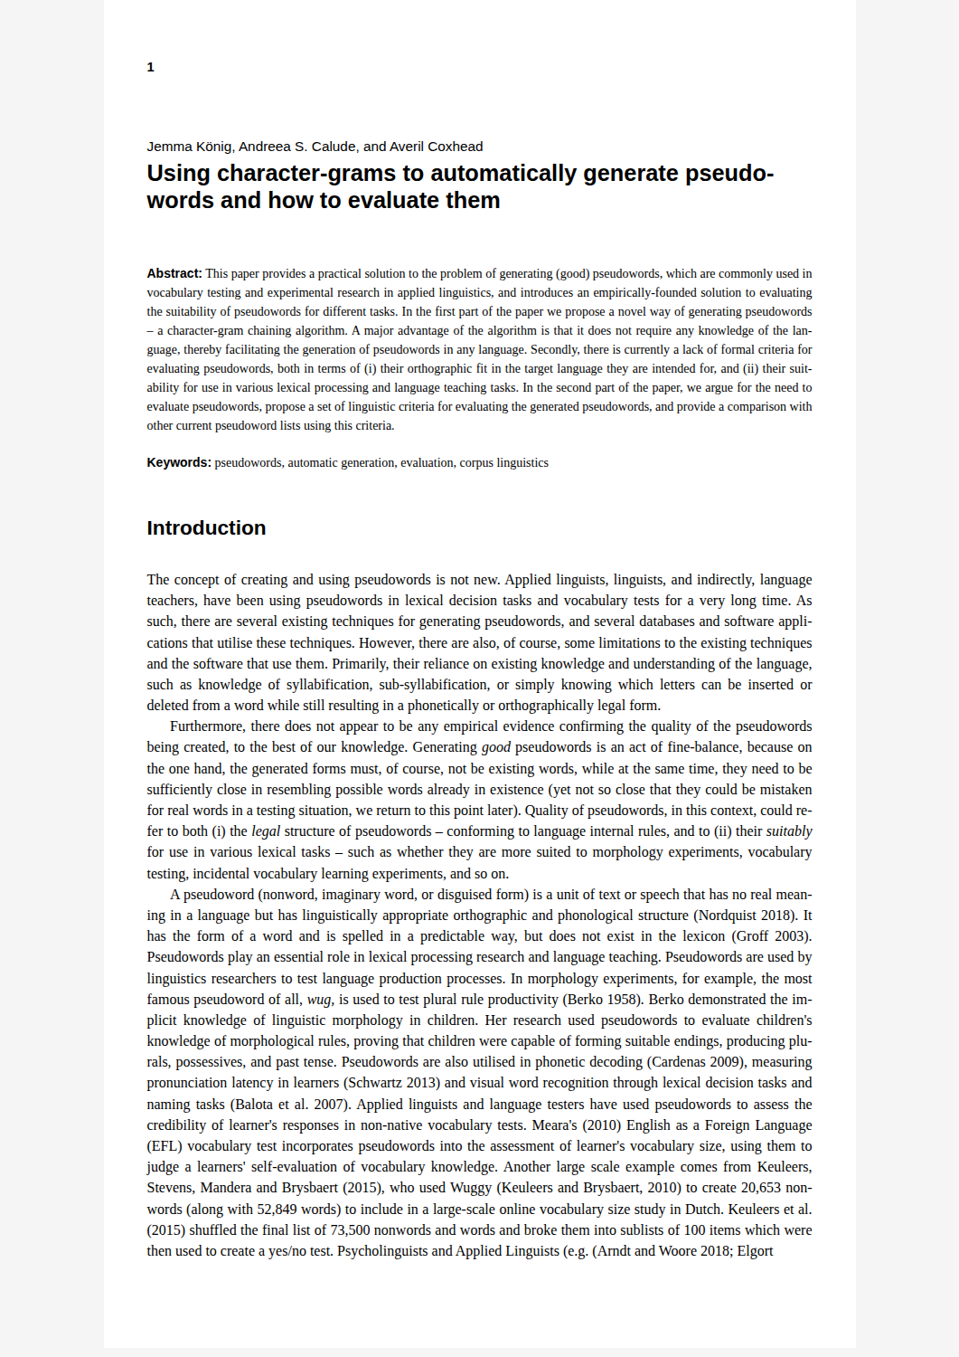1
Jemma König, Andreea S. Calude, and Averil Coxhead
Using character-grams to automatically generate pseudowords and how to evaluate them
Abstract: This paper provides a practical solution to the problem of generating (good) pseudowords, which are commonly used in vocabulary testing and experimental research in applied linguistics, and introduces an empirically-founded solution to evaluating the suitability of pseudowords for different tasks. In the first part of the paper we propose a novel way of generating pseudowords – a character-gram chaining algorithm. A major advantage of the algorithm is that it does not require any knowledge of the language, thereby facilitating the generation of pseudowords in any language. Secondly, there is currently a lack of formal criteria for evaluating pseudowords, both in terms of (i) their orthographic fit in the target language they are intended for, and (ii) their suitability for use in various lexical processing and language teaching tasks. In the second part of the paper, we argue for the need to evaluate pseudowords, propose a set of linguistic criteria for evaluating the generated pseudowords, and provide a comparison with other current pseudoword lists using this criteria.
Keywords: pseudowords, automatic generation, evaluation, corpus linguistics
Introduction
The concept of creating and using pseudowords is not new. Applied linguists, linguists, and indirectly, language teachers, have been using pseudowords in lexical decision tasks and vocabulary tests for a very long time. As such, there are several existing techniques for generating pseudowords, and several databases and software applications that utilise these techniques. However, there are also, of course, some limitations to the existing techniques and the software that use them. Primarily, their reliance on existing knowledge and understanding of the language, such as knowledge of syllabification, sub-syllabification, or simply knowing which letters can be inserted or deleted from a word while still resulting in a phonetically or orthographically legal form.
Furthermore, there does not appear to be any empirical evidence confirming the quality of the pseudowords being created, to the best of our knowledge. Generating good pseudowords is an act of fine-balance, because on the one hand, the generated forms must, of course, not be existing words, while at the same time, they need to be sufficiently close in resembling possible words already in existence (yet not so close that they could be mistaken for real words in a testing situation, we return to this point later). Quality of pseudowords, in this context, could refer to both (i) the legal structure of pseudowords – conforming to language internal rules, and to (ii) their suitably for use in various lexical tasks – such as whether they are more suited to morphology experiments, vocabulary testing, incidental vocabulary learning experiments, and so on.
A pseudoword (nonword, imaginary word, or disguised form) is a unit of text or speech that has no real meaning in a language but has linguistically appropriate orthographic and phonological structure (Nordquist 2018). It has the form of a word and is spelled in a predictable way, but does not exist in the lexicon (Groff 2003). Pseudowords play an essential role in lexical processing research and language teaching. Pseudowords are used by linguistics researchers to test language production processes. In morphology experiments, for example, the most famous pseudoword of all, wug, is used to test plural rule productivity (Berko 1958). Berko demonstrated the implicit knowledge of linguistic morphology in children. Her research used pseudowords to evaluate children's knowledge of morphological rules, proving that children were capable of forming suitable endings, producing plurals, possessives, and past tense. Pseudowords are also utilised in phonetic decoding (Cardenas 2009), measuring pronunciation latency in learners (Schwartz 2013) and visual word recognition through lexical decision tasks and naming tasks (Balota et al. 2007). Applied linguists and language testers have used pseudowords to assess the credibility of learner's responses in non-native vocabulary tests. Meara's (2010) English as a Foreign Language (EFL) vocabulary test incorporates pseudowords into the assessment of learner's vocabulary size, using them to judge a learners' self-evaluation of vocabulary knowledge. Another large scale example comes from Keuleers, Stevens, Mandera and Brysbaert (2015), who used Wuggy (Keuleers and Brysbaert, 2010) to create 20,653 nonwords (along with 52,849 words) to include in a large-scale online vocabulary size study in Dutch. Keuleers et al. (2015) shuffled the final list of 73,500 nonwords and words and broke them into sublists of 100 items which were then used to create a yes/no test. Psycholinguists and Applied Linguists (e.g. (Arndt and Woore 2018; Elgort